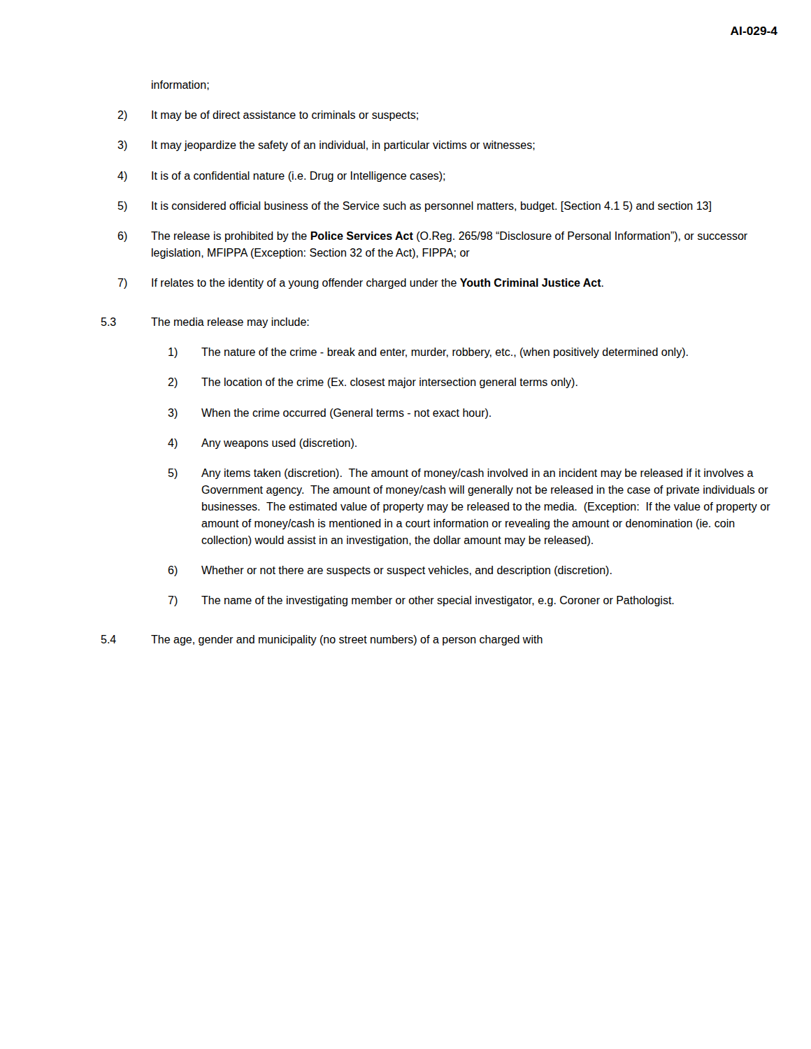AI-029-4
information;
2)
It may be of direct assistance to criminals or suspects;
3)
It may jeopardize the safety of an individual, in particular victims or witnesses;
4)
It is of a confidential nature (i.e. Drug or Intelligence cases);
5)
It is considered official business of the Service such as personnel matters, budget. [Section 4.1 5) and section 13]
6)
The release is prohibited by the Police Services Act (O.Reg. 265/98 “Disclosure of Personal Information”), or successor legislation, MFIPPA (Exception: Section 32 of the Act), FIPPA; or
7)
If relates to the identity of a young offender charged under the Youth Criminal Justice Act.
5.3
The media release may include:
1)
The nature of the crime - break and enter, murder, robbery, etc., (when positively determined only).
2)
The location of the crime (Ex. closest major intersection general terms only).
3)
When the crime occurred (General terms - not exact hour).
4)
Any weapons used (discretion).
5)
Any items taken (discretion). The amount of money/cash involved in an incident may be released if it involves a Government agency. The amount of money/cash will generally not be released in the case of private individuals or businesses. The estimated value of property may be released to the media. (Exception: If the value of property or amount of money/cash is mentioned in a court information or revealing the amount or denomination (ie. coin collection) would assist in an investigation, the dollar amount may be released).
6)
Whether or not there are suspects or suspect vehicles, and description (discretion).
7)
The name of the investigating member or other special investigator, e.g. Coroner or Pathologist.
5.4
The age, gender and municipality (no street numbers) of a person charged with